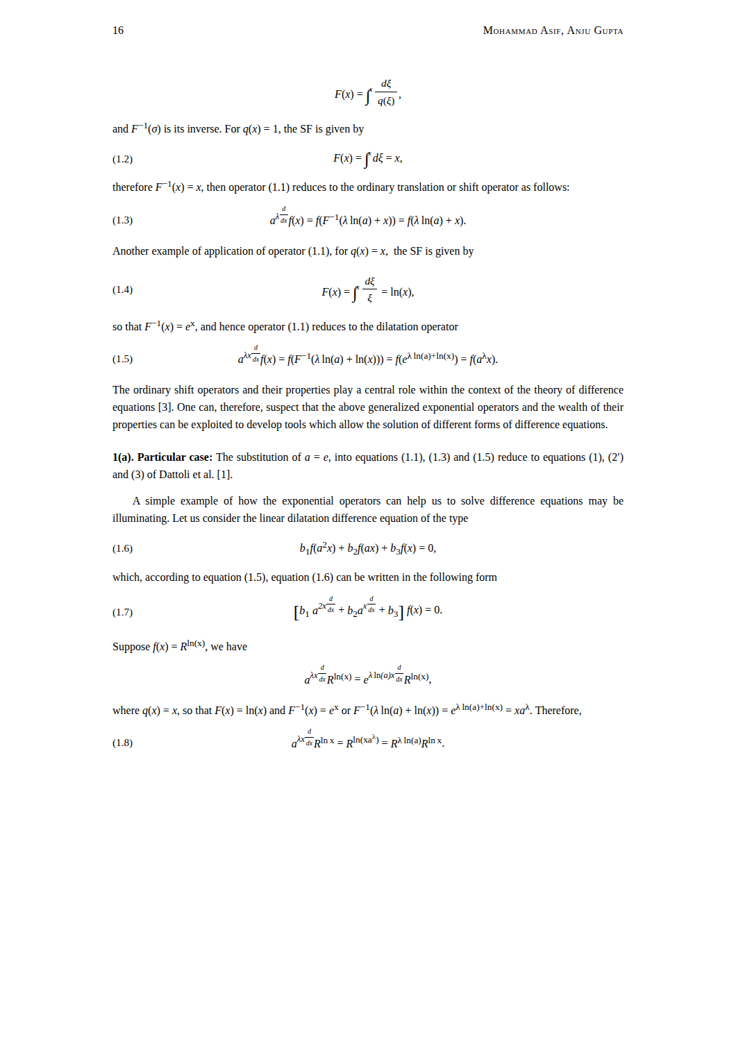16 Mohammad Asif, Anju Gupta
F(x) = ∫x dξ q(ξ),
and F−1(σ) is its inverse. For q(x) = 1, the SF is given by
(1.2)
F(x) = ∫x dξ = x,
therefore F−1(x) = x, then operator (1.1) reduces to the ordinary translation or shift operator as follows:
(1.3)
aλddx f(x) = f(F−1(λ ln(a) + x)) = f(λ ln(a) + x).
Another example of application of operator (1.1), for q(x) = x, the SF is given by
(1.4)
F(x) = ∫x dξ ξ = ln(x),
so that F−1(x) = ex, and hence operator (1.1) reduces to the dilatation operator
(1.5)
aλxddx f(x) = f(F−1(λ ln(a) + ln(x))) = f(eλ ln(a)+ln(x)) = f(aλx).
The ordinary shift operators and their properties play a central role within the context of the theory of difference equations [3]. One can, therefore, suspect that the above generalized exponential operators and the wealth of their properties can be exploited to develop tools which allow the solution of different forms of difference equations.
1(a). Particular case:
The substitution of a = e, into equations (1.1), (1.3) and (1.5) reduce to equations (1), (2′) and (3) of Dattoli et al. [1].
A simple example of how the exponential operators can help us to solve difference equations may be illuminating. Let us consider the linear dilatation difference equation of the type
(1.6)
b1f(a2x) + b2f(ax) + b3f(x) = 0,
which, according to equation (1.5), equation (1.6) can be written in the following form
(1.7)
[b1 a2xddx + b2axddx + b3] f(x) = 0.
Suppose f(x) = Rln(x), we have
aλxddx Rln(x) = eλ ln(a)xddx Rln(x),
where q(x) = x, so that F(x) = ln(x) and F−1(x) = ex or F−1(λ ln(a) + ln(x)) = eλ ln(a)+ln(x) = xaλ. Therefore,
(1.8)
aλxddx Rln x = Rln(xaλ) = Rλ ln(a) Rln x.